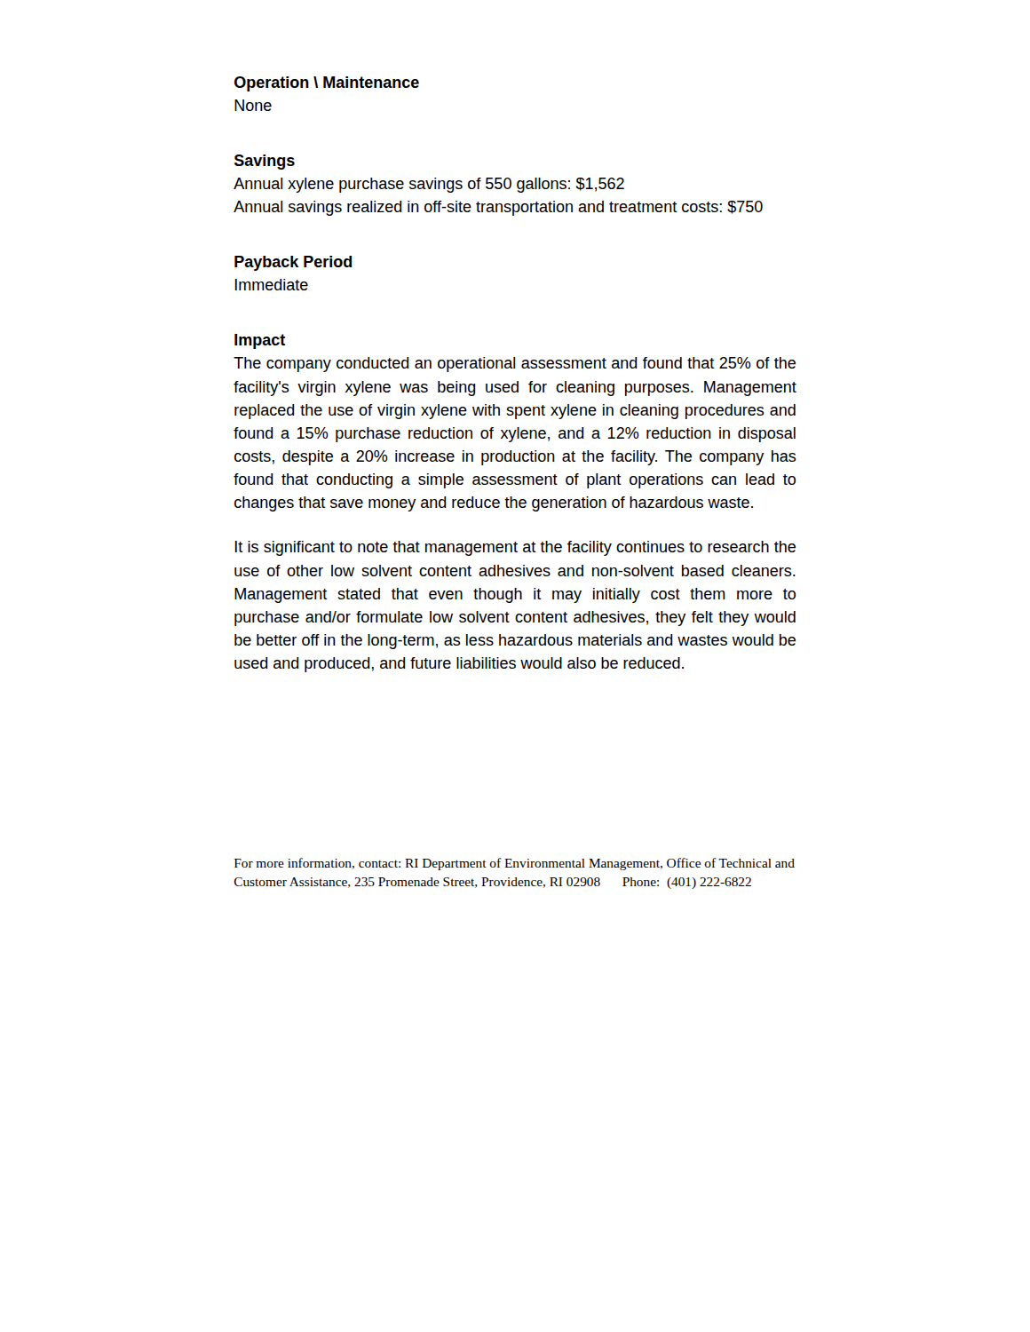Operation \ Maintenance
None
Savings
Annual xylene purchase savings of 550 gallons: $1,562
Annual savings realized in off-site transportation and treatment costs: $750
Payback Period
Immediate
Impact
The company conducted an operational assessment and found that 25% of the facility's virgin xylene was being used for cleaning purposes. Management replaced the use of virgin xylene with spent xylene in cleaning procedures and found a 15% purchase reduction of xylene, and a 12% reduction in disposal costs, despite a 20% increase in production at the facility. The company has found that conducting a simple assessment of plant operations can lead to changes that save money and reduce the generation of hazardous waste.
It is significant to note that management at the facility continues to research the use of other low solvent content adhesives and non-solvent based cleaners. Management stated that even though it may initially cost them more to purchase and/or formulate low solvent content adhesives, they felt they would be better off in the long-term, as less hazardous materials and wastes would be used and produced, and future liabilities would also be reduced.
For more information, contact: RI Department of Environmental Management, Office of Technical and Customer Assistance, 235 Promenade Street, Providence, RI 02908 Phone: (401) 222-6822